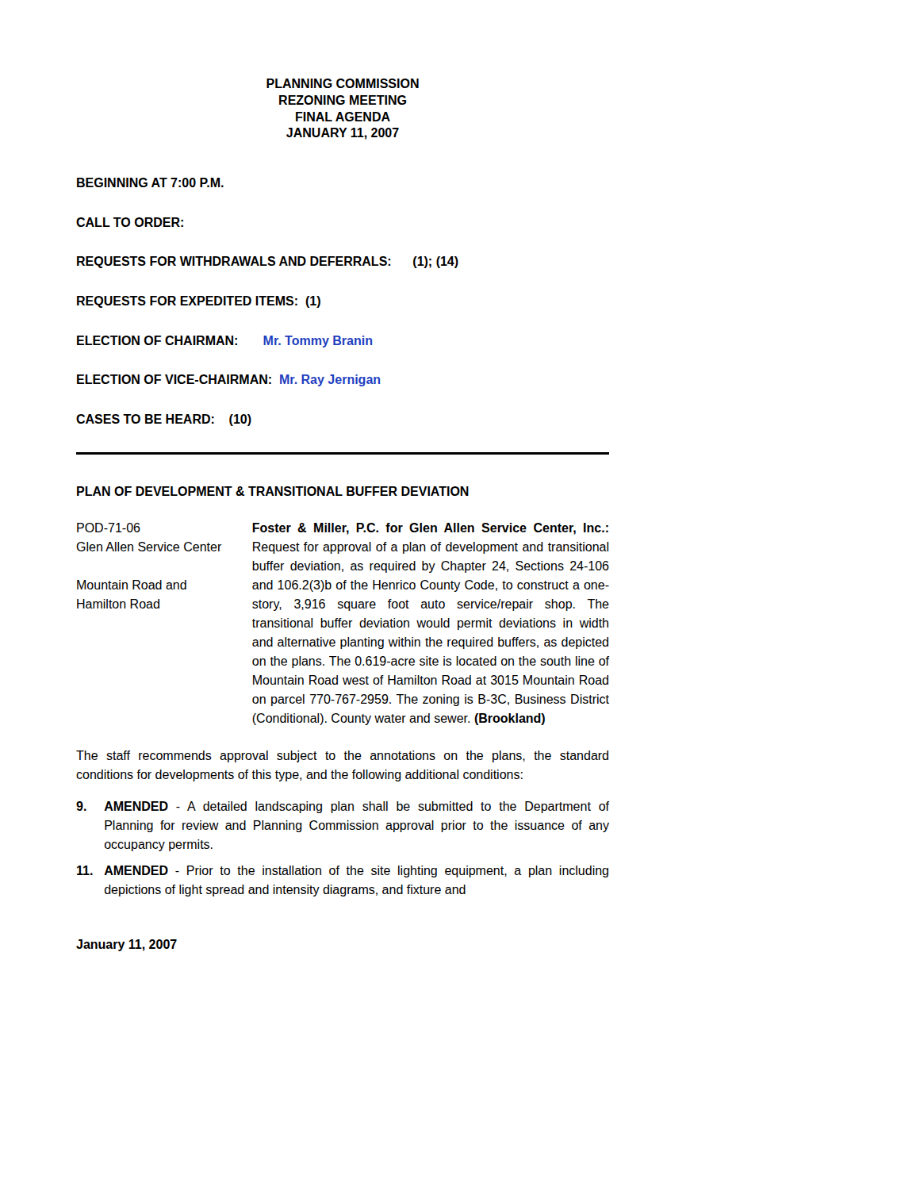PLANNING COMMISSION
REZONING MEETING
FINAL AGENDA
JANUARY 11, 2007
BEGINNING AT 7:00 P.M.
CALL TO ORDER:
REQUESTS FOR WITHDRAWALS AND DEFERRALS: (1); (14)
REQUESTS FOR EXPEDITED ITEMS: (1)
ELECTION OF CHAIRMAN: Mr. Tommy Branin
ELECTION OF VICE-CHAIRMAN: Mr. Ray Jernigan
CASES TO BE HEARD: (10)
PLAN OF DEVELOPMENT & TRANSITIONAL BUFFER DEVIATION
| POD-71-06 Glen Allen Service Center Mountain Road and Hamilton Road | Foster & Miller, P.C. for Glen Allen Service Center, Inc.: Request for approval of a plan of development and transitional buffer deviation, as required by Chapter 24, Sections 24-106 and 106.2(3)b of the Henrico County Code, to construct a one-story, 3,916 square foot auto service/repair shop. The transitional buffer deviation would permit deviations in width and alternative planting within the required buffers, as depicted on the plans. The 0.619-acre site is located on the south line of Mountain Road west of Hamilton Road at 3015 Mountain Road on parcel 770-767-2959. The zoning is B-3C, Business District (Conditional). County water and sewer. (Brookland) |
The staff recommends approval subject to the annotations on the plans, the standard conditions for developments of this type, and the following additional conditions:
| 9. | AMENDED - A detailed landscaping plan shall be submitted to the Department of Planning for review and Planning Commission approval prior to the issuance of any occupancy permits. |
| 11. | AMENDED - Prior to the installation of the site lighting equipment, a plan including depictions of light spread and intensity diagrams, and fixture and |
January 11, 2007